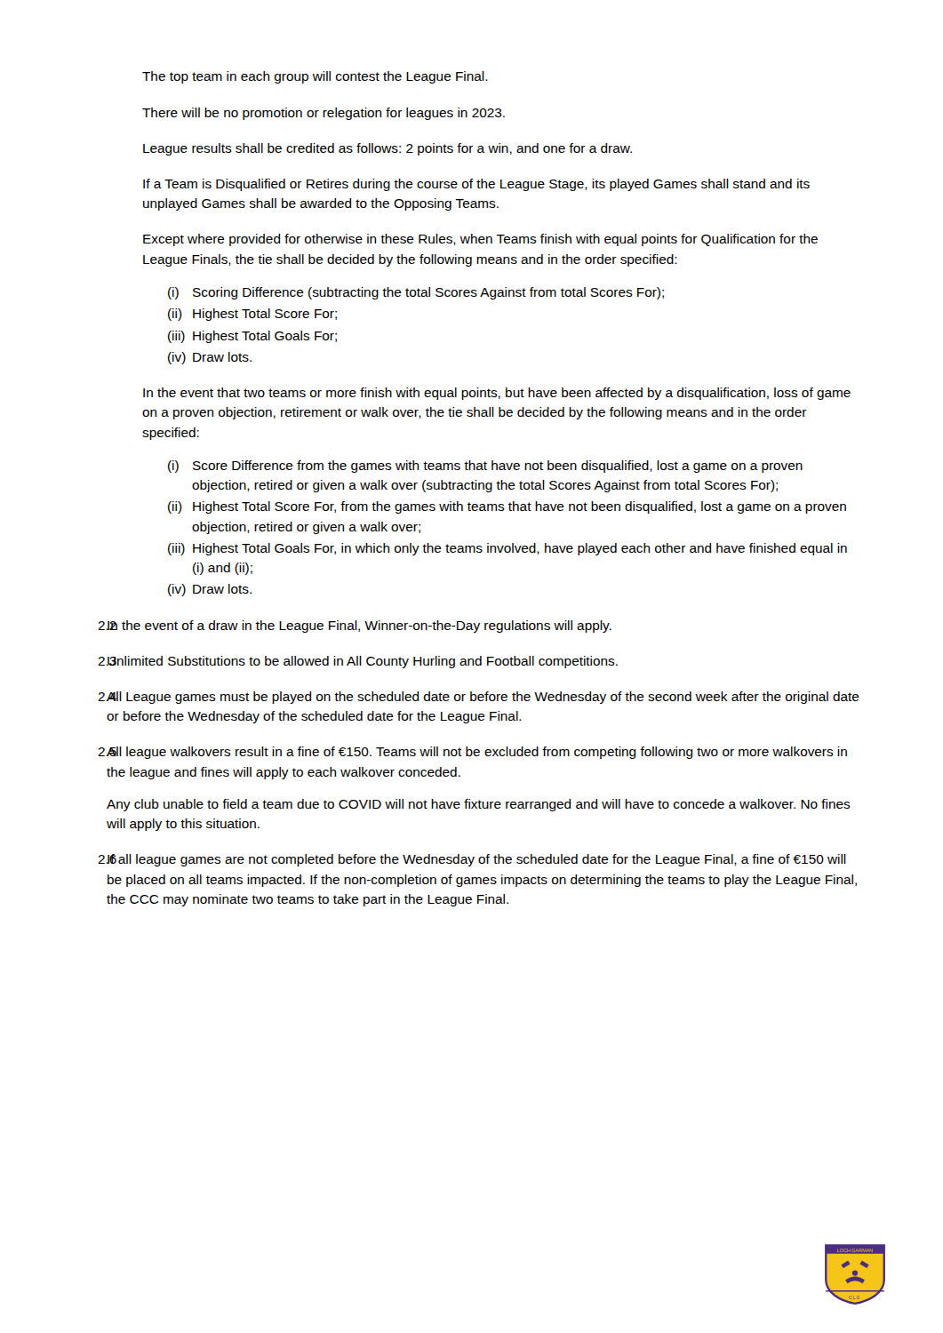The top team in each group will contest the League Final.
There will be no promotion or relegation for leagues in 2023.
League results shall be credited as follows: 2 points for a win, and one for a draw.
If a Team is Disqualified or Retires during the course of the League Stage, its played Games shall stand and its unplayed Games shall be awarded to the Opposing Teams.
Except where provided for otherwise in these Rules, when Teams finish with equal points for Qualification for the League Finals, the tie shall be decided by the following means and in the order specified:
(i) Scoring Difference (subtracting the total Scores Against from total Scores For);
(ii) Highest Total Score For;
(iii) Highest Total Goals For;
(iv) Draw lots.
In the event that two teams or more finish with equal points, but have been affected by a disqualification, loss of game on a proven objection, retirement or walk over, the tie shall be decided by the following means and in the order specified:
(i) Score Difference from the games with teams that have not been disqualified, lost a game on a proven objection, retired or given a walk over (subtracting the total Scores Against from total Scores For);
(ii) Highest Total Score For, from the games with teams that have not been disqualified, lost a game on a proven objection, retired or given a walk over;
(iii) Highest Total Goals For, in which only the teams involved, have played each other and have finished equal in (i) and (ii);
(iv) Draw lots.
2.2
In the event of a draw in the League Final, Winner-on-the-Day regulations will apply.
2.3
Unlimited Substitutions to be allowed in All County Hurling and Football competitions.
2.4
All League games must be played on the scheduled date or before the Wednesday of the second week after the original date or before the Wednesday of the scheduled date for the League Final.
2.5
All league walkovers result in a fine of €150. Teams will not be excluded from competing following two or more walkovers in the league and fines will apply to each walkover conceded.
Any club unable to field a team due to COVID will not have fixture rearranged and will have to concede a walkover. No fines will apply to this situation.
2.6
If all league games are not completed before the Wednesday of the scheduled date for the League Final, a fine of €150 will be placed on all teams impacted. If the non-completion of games impacts on determining the teams to play the League Final, the CCC may nominate two teams to take part in the League Final.
LOCH GARMAN C.L.G.